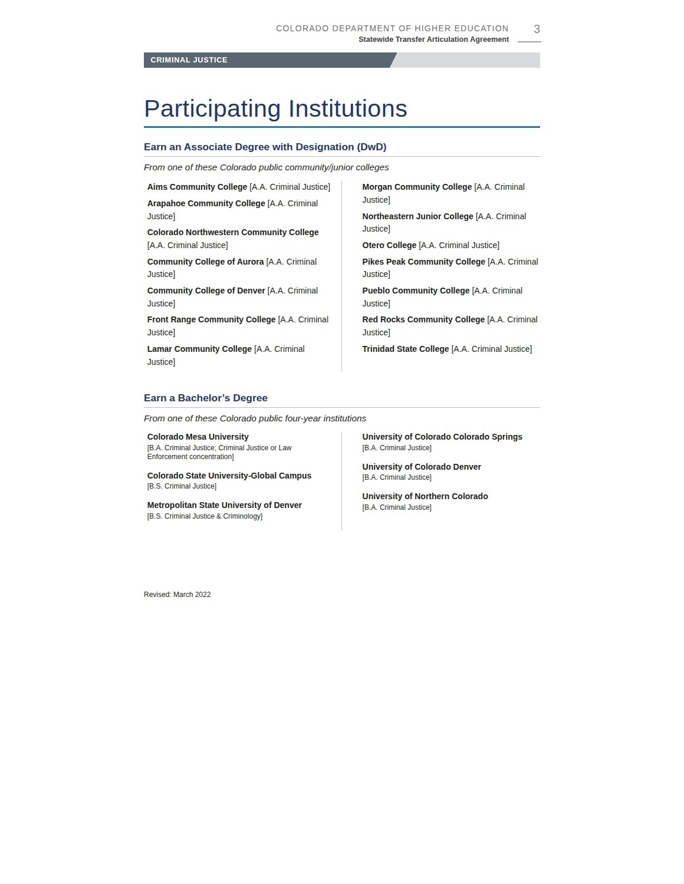3
Colorado Department of Higher Education
Statewide Transfer Articulation Agreement
CRIMINAL JUSTICE
Participating Institutions
Earn an Associate Degree with Designation (DwD)
From one of these Colorado public community/junior colleges
Aims Community College [A.A. Criminal Justice]
Arapahoe Community College [A.A. Criminal Justice]
Colorado Northwestern Community College [A.A. Criminal Justice]
Community College of Aurora [A.A. Criminal Justice]
Community College of Denver [A.A. Criminal Justice]
Front Range Community College [A.A. Criminal Justice]
Lamar Community College [A.A. Criminal Justice]
Morgan Community College [A.A. Criminal Justice]
Northeastern Junior College [A.A. Criminal Justice]
Otero College [A.A. Criminal Justice]
Pikes Peak Community College [A.A. Criminal Justice]
Pueblo Community College [A.A. Criminal Justice]
Red Rocks Community College [A.A. Criminal Justice]
Trinidad State College [A.A. Criminal Justice]
Earn a Bachelor’s Degree
From one of these Colorado public four-year institutions
Colorado Mesa University [B.A. Criminal Justice; Criminal Justice or Law Enforcement concentration]
Colorado State University-Global Campus [B.S. Criminal Justice]
Metropolitan State University of Denver [B.S. Criminal Justice & Criminology]
University of Colorado Colorado Springs [B.A. Criminal Justice]
University of Colorado Denver [B.A. Criminal Justice]
University of Northern Colorado [B.A. Criminal Justice]
Revised: March 2022